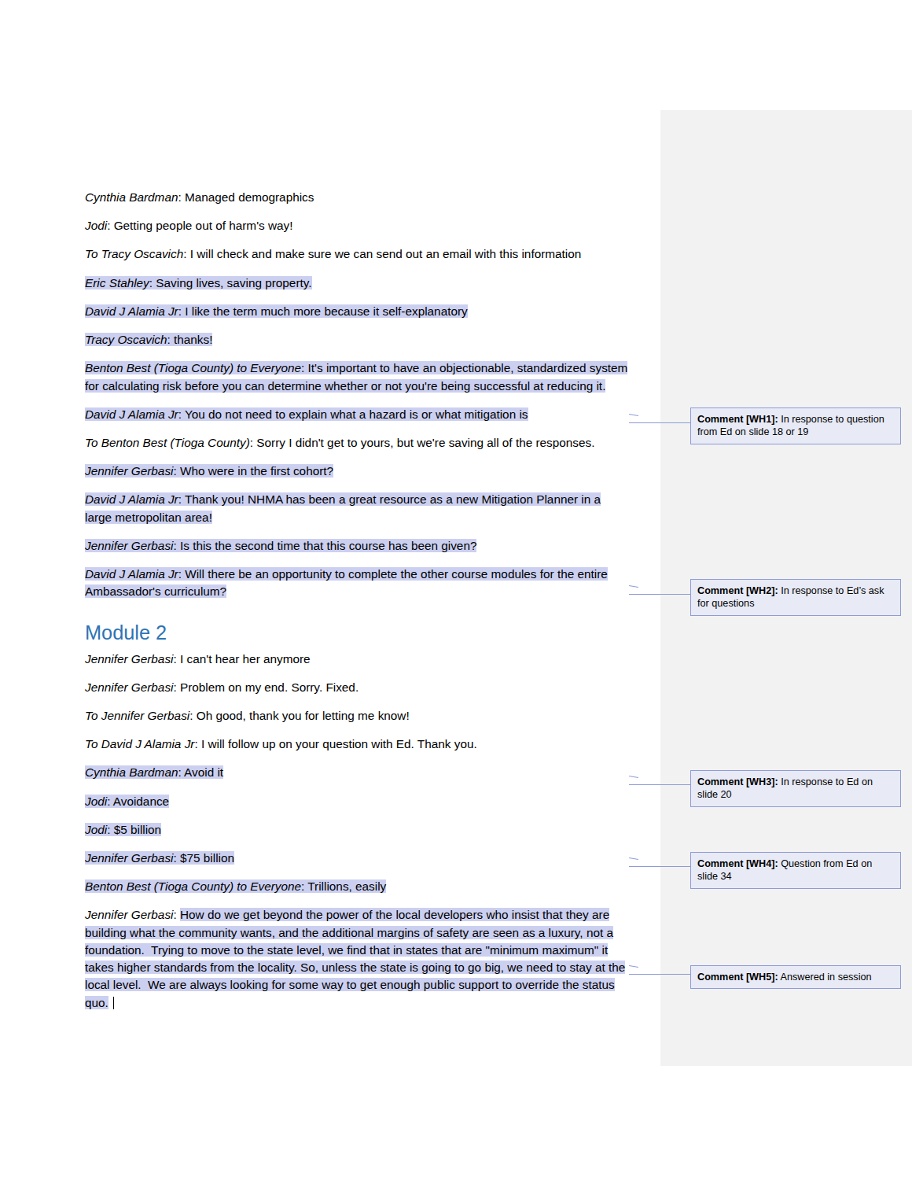Cynthia Bardman: Managed demographics
Jodi: Getting people out of harm's way!
To Tracy Oscavich: I will check and make sure we can send out an email with this information
Eric Stahley: Saving lives, saving property.
David J Alamia Jr: I like the term much more because it self-explanatory
Tracy Oscavich: thanks!
Benton Best (Tioga County) to Everyone: It's important to have an objectionable, standardized system for calculating risk before you can determine whether or not you're being successful at reducing it.
David J Alamia Jr: You do not need to explain what a hazard is or what mitigation is
To Benton Best (Tioga County): Sorry I didn't get to yours, but we're saving all of the responses.
Jennifer Gerbasi: Who were in the first cohort?
David J Alamia Jr: Thank you! NHMA has been a great resource as a new Mitigation Planner in a large metropolitan area!
Jennifer Gerbasi: Is this the second time that this course has been given?
David J Alamia Jr: Will there be an opportunity to complete the other course modules for the entire Ambassador's curriculum?
Module 2
Jennifer Gerbasi: I can't hear her anymore
Jennifer Gerbasi: Problem on my end. Sorry. Fixed.
To Jennifer Gerbasi: Oh good, thank you for letting me know!
To David J Alamia Jr: I will follow up on your question with Ed. Thank you.
Cynthia Bardman: Avoid it
Jodi: Avoidance
Jodi: $5 billion
Jennifer Gerbasi: $75 billion
Benton Best (Tioga County) to Everyone: Trillions, easily
Jennifer Gerbasi: How do we get beyond the power of the local developers who insist that they are building what the community wants, and the additional margins of safety are seen as a luxury, not a foundation. Trying to move to the state level, we find that in states that are "minimum maximum" it takes higher standards from the locality. So, unless the state is going to go big, we need to stay at the local level. We are always looking for some way to get enough public support to override the status quo.
Comment [WH1]: In response to question from Ed on slide 18 or 19
Comment [WH2]: In response to Ed’s ask for questions
Comment [WH3]: In response to Ed on slide 20
Comment [WH4]: Question from Ed on slide 34
Comment [WH5]: Answered in session